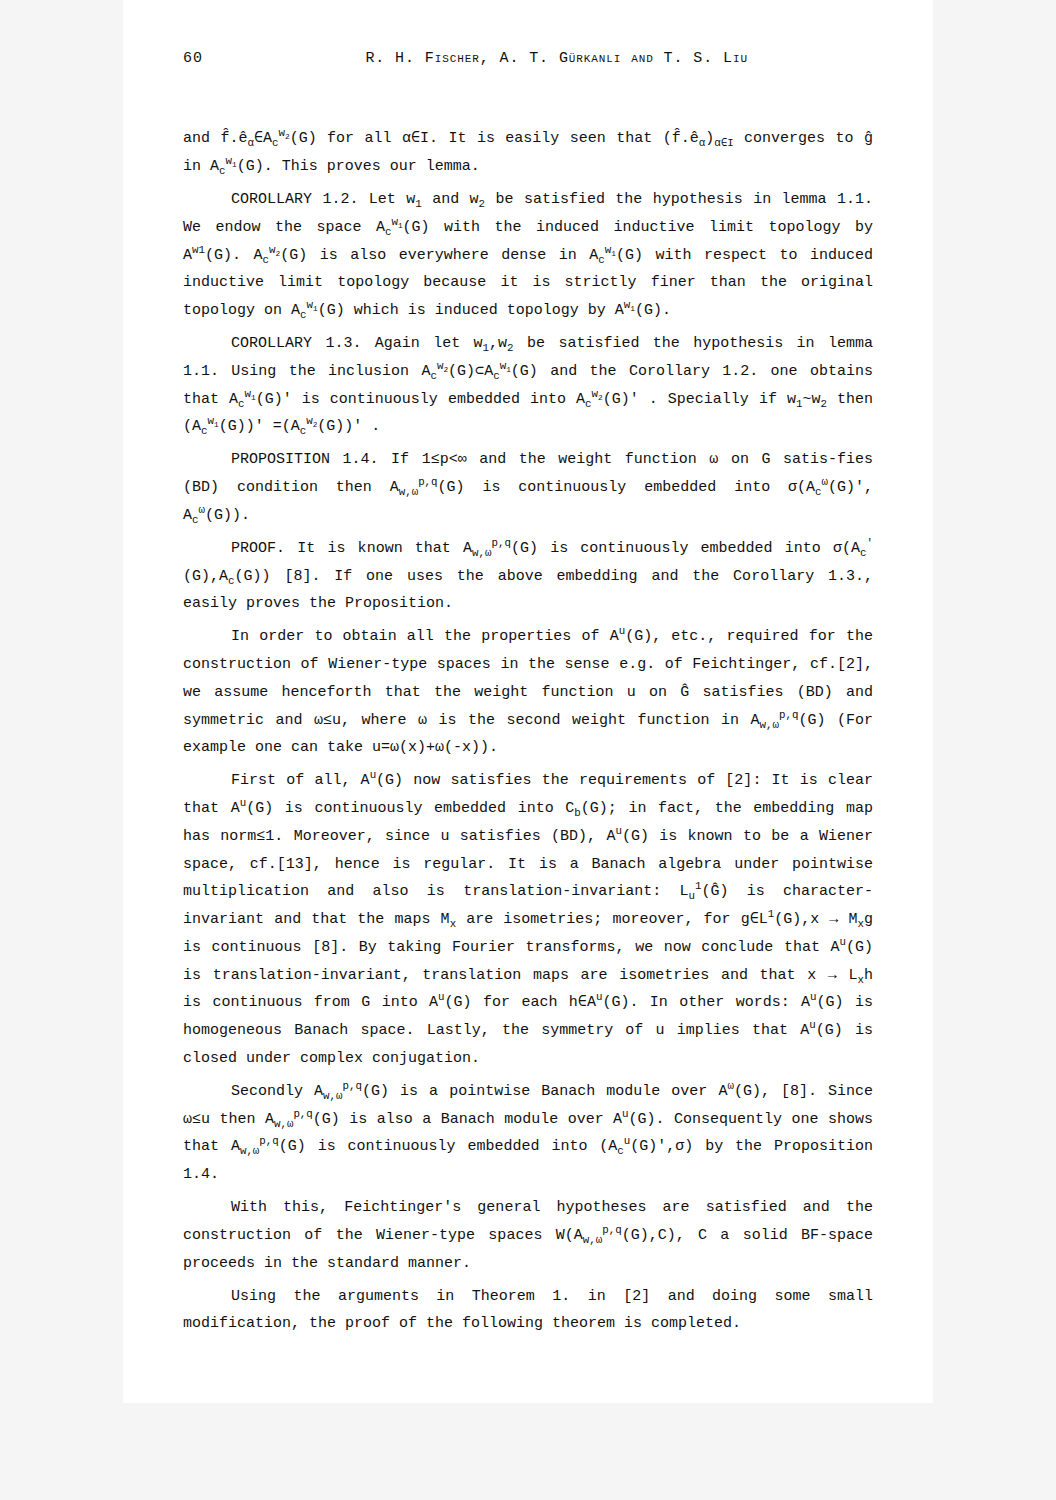60 R. H. Fischer, A. T. Gürkanli and T. S. Liu
and f̂.êα∈Acw2(G) for all α∈I. It is easily seen that (f̂.êα)α∈I converges to ĝ in Acw1(G). This proves our lemma.
COROLLARY 1.2. Let w1 and w2 be satisfied the hypothesis in lemma 1.1. We endow the space Acw1(G) with the induced inductive limit topology by Aw1(G). Acw2(G) is also everywhere dense in Acw1(G) with respect to induced inductive limit topology because it is strictly finer than the original topology on Acw1(G) which is induced topology by Aw1(G).
COROLLARY 1.3. Again let w1,w2 be satisfied the hypothesis in lemma 1.1. Using the inclusion Acw2(G)⊂Acw1(G) and the Corollary 1.2. one obtains that Acw1(G)′ is continuously embedded into Acw2(G)′ . Specially if w1~w2 then (Acw1(G))′ =(Acw2(G))′ .
PROPOSITION 1.4. If 1≤p<∞ and the weight function ω on G satis‑fies (BD) condition then Aw,ωp,q(G) is continuously embedded into σ(Acω(G)′, Acω(G)).
PROOF. It is known that Aw,ωp,q(G) is continuously embedded into σ(Ac′(G),Ac(G)) [8]. If one uses the above embedding and the Corollary 1.3., easily proves the Proposition.
In order to obtain all the properties of Au(G), etc., required for the construction of Wiener-type spaces in the sense e.g. of Feichtinger, cf.[2], we assume henceforth that the weight function u on Ĝ satisfies (BD) and symmetric and ω≤u, where ω is the second weight function in Aw,ωp,q(G) (For example one can take u=ω(x)+ω(-x)).
First of all, Au(G) now satisfies the requirements of [2]: It is clear that Au(G) is continuously embedded into Cb(G); in fact, the embedding map has norm≤1. Moreover, since u satisfies (BD), Au(G) is known to be a Wiener space, cf.[13], hence is regular. It is a Banach algebra under pointwise multiplication and also is translation-invariant: Lu1(Ĝ) is character-invariant and that the maps Mx are isometries; moreover, for g∈L1(G),x → Mxg is continuous [8]. By taking Fourier transforms, we now conclude that Au(G) is translation-invariant, translation maps are isometries and that x → Lxh is continuous from G into Au(G) for each h∈Au(G). In other words: Au(G) is homogeneous Banach space. Lastly, the symmetry of u implies that Au(G) is closed under complex conjugation.
Secondly Aw,ωp,q(G) is a pointwise Banach module over Aω(G), [8]. Since ω≤u then Aw,ωp,q(G) is also a Banach module over Au(G). Consequently one shows that Aw,ωp,q(G) is continuously embedded into (Acu(G)′,σ) by the Proposition 1.4.
With this, Feichtinger's general hypotheses are satisfied and the construction of the Wiener-type spaces W(Aw,ωp,q(G),C), C a solid BF-space proceeds in the standard manner.
Using the arguments in Theorem 1. in [2] and doing some small modification, the proof of the following theorem is completed.